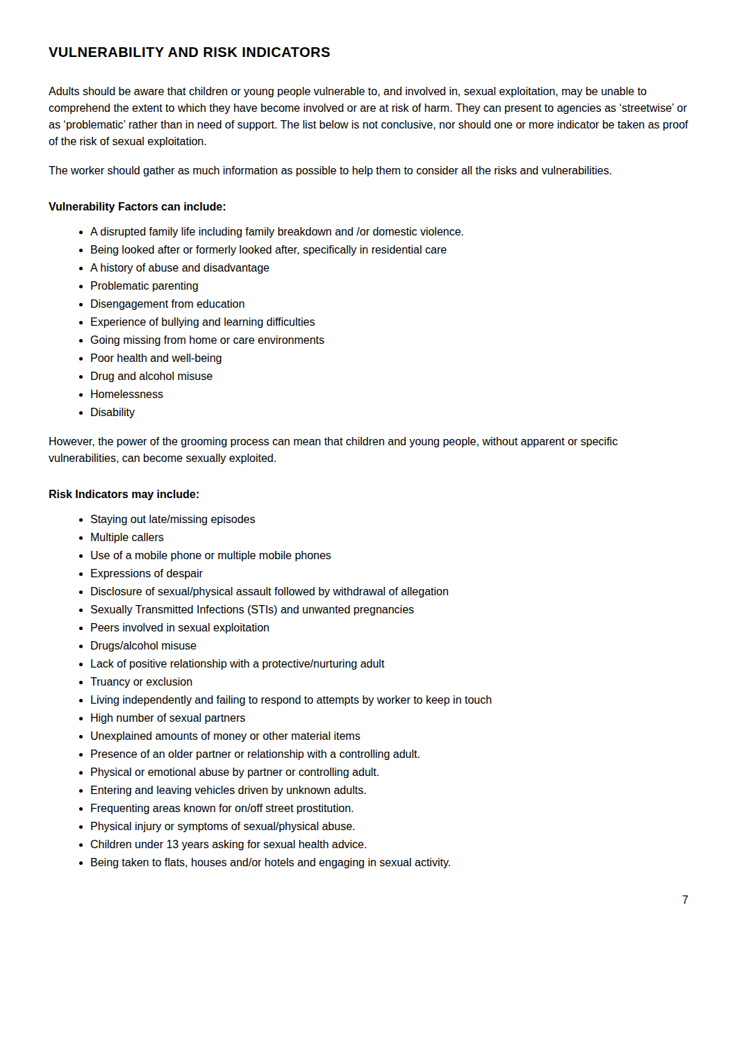VULNERABILITY AND RISK INDICATORS
Adults should be aware that children or young people vulnerable to, and involved in, sexual exploitation, may be unable to comprehend the extent to which they have become involved or are at risk of harm. They can present to agencies as ‘streetwise’ or as ‘problematic’ rather than in need of support. The list below is not conclusive, nor should one or more indicator be taken as proof of the risk of sexual exploitation.
The worker should gather as much information as possible to help them to consider all the risks and vulnerabilities.
Vulnerability Factors can include:
A disrupted family life including family breakdown and /or domestic violence.
Being looked after or formerly looked after, specifically in residential care
A history of abuse and disadvantage
Problematic parenting
Disengagement from education
Experience of bullying and learning difficulties
Going missing from home or care environments
Poor health and well-being
Drug and alcohol misuse
Homelessness
Disability
However, the power of the grooming process can mean that children and young people, without apparent or specific vulnerabilities, can become sexually exploited.
Risk Indicators may include:
Staying out late/missing episodes
Multiple callers
Use of a mobile phone or multiple mobile phones
Expressions of despair
Disclosure of sexual/physical assault followed by withdrawal of allegation
Sexually Transmitted Infections (STIs) and unwanted pregnancies
Peers involved in sexual exploitation
Drugs/alcohol misuse
Lack of positive relationship with a protective/nurturing adult
Truancy or exclusion
Living independently and failing to respond to attempts by worker to keep in touch
High number of sexual partners
Unexplained amounts of money or other material items
Presence of an older partner or relationship with a controlling adult.
Physical or emotional abuse by partner or controlling adult.
Entering and leaving vehicles driven by unknown adults.
Frequenting areas known for on/off street prostitution.
Physical injury or symptoms of sexual/physical abuse.
Children under 13 years asking for sexual health advice.
Being taken to flats, houses and/or hotels and engaging in sexual activity.
7